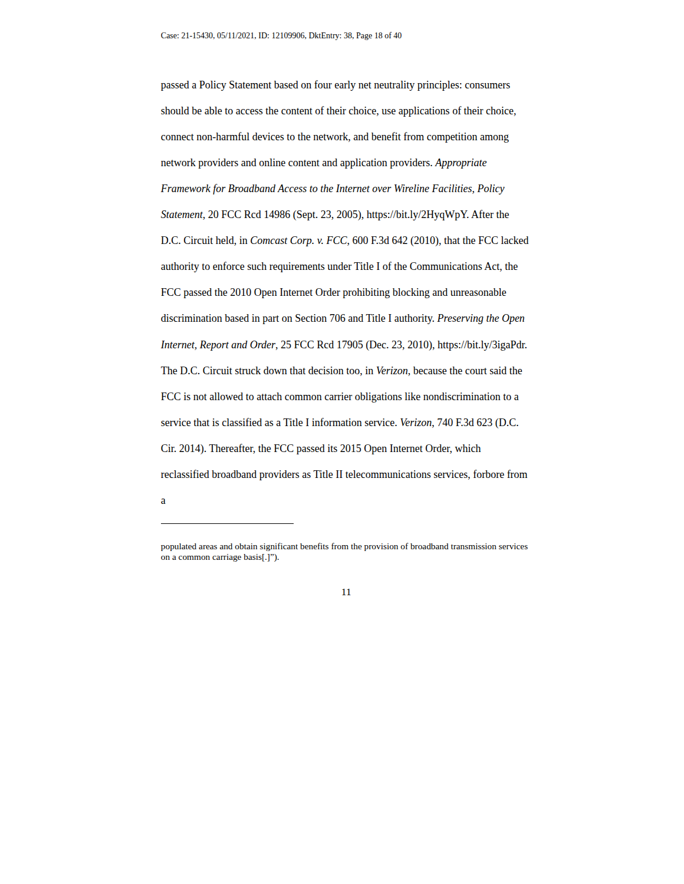Case: 21-15430, 05/11/2021, ID: 12109906, DktEntry: 38, Page 18 of 40
passed a Policy Statement based on four early net neutrality principles: consumers should be able to access the content of their choice, use applications of their choice, connect non-harmful devices to the network, and benefit from competition among network providers and online content and application providers. Appropriate Framework for Broadband Access to the Internet over Wireline Facilities, Policy Statement, 20 FCC Rcd 14986 (Sept. 23, 2005), https://bit.ly/2HyqWpY. After the D.C. Circuit held, in Comcast Corp. v. FCC, 600 F.3d 642 (2010), that the FCC lacked authority to enforce such requirements under Title I of the Communications Act, the FCC passed the 2010 Open Internet Order prohibiting blocking and unreasonable discrimination based in part on Section 706 and Title I authority. Preserving the Open Internet, Report and Order, 25 FCC Rcd 17905 (Dec. 23, 2010), https://bit.ly/3igaPdr. The D.C. Circuit struck down that decision too, in Verizon, because the court said the FCC is not allowed to attach common carrier obligations like nondiscrimination to a service that is classified as a Title I information service. Verizon, 740 F.3d 623 (D.C. Cir. 2014). Thereafter, the FCC passed its 2015 Open Internet Order, which reclassified broadband providers as Title II telecommunications services, forbore from a
populated areas and obtain significant benefits from the provision of broadband transmission services on a common carriage basis[.]”).
11